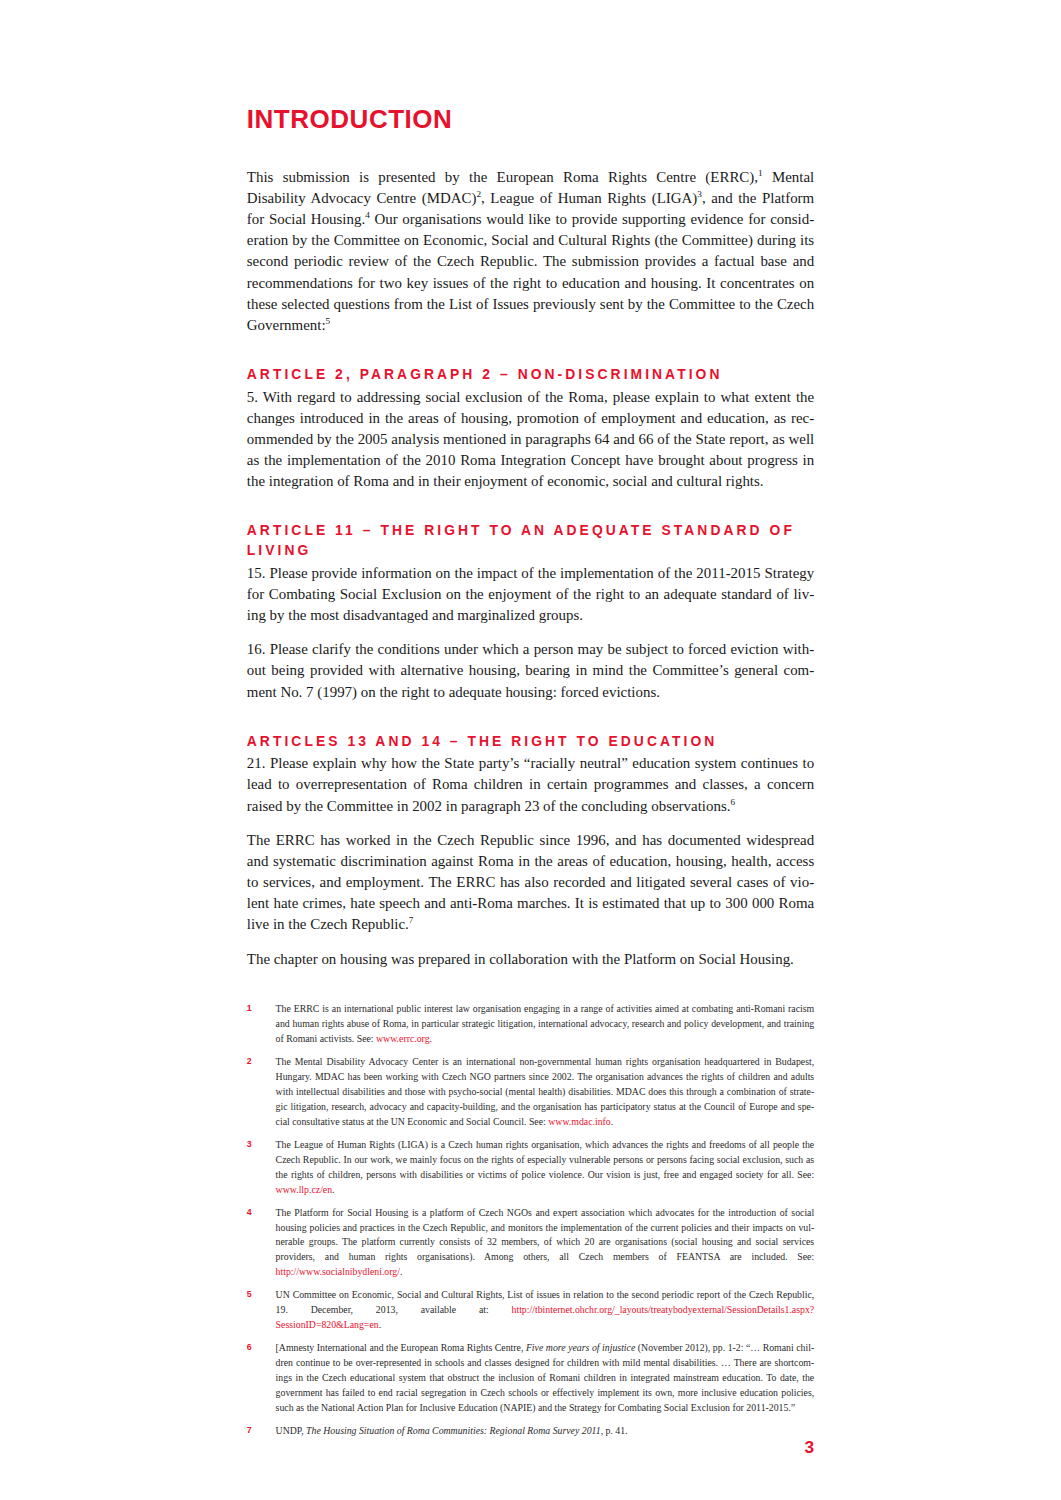INTRODUCTION
This submission is presented by the European Roma Rights Centre (ERRC),1 Mental Disability Advocacy Centre (MDAC)2, League of Human Rights (LIGA)3, and the Platform for Social Housing.4 Our organisations would like to provide supporting evidence for consideration by the Committee on Economic, Social and Cultural Rights (the Committee) during its second periodic review of the Czech Republic. The submission provides a factual base and recommendations for two key issues of the right to education and housing. It concentrates on these selected questions from the List of Issues previously sent by the Committee to the Czech Government:5
Article 2, paragraph 2 – Non-discrimination
5. With regard to addressing social exclusion of the Roma, please explain to what extent the changes introduced in the areas of housing, promotion of employment and education, as recommended by the 2005 analysis mentioned in paragraphs 64 and 66 of the State report, as well as the implementation of the 2010 Roma Integration Concept have brought about progress in the integration of Roma and in their enjoyment of economic, social and cultural rights.
Article 11 – The right to an adequate standard of living
15. Please provide information on the impact of the implementation of the 2011-2015 Strategy for Combating Social Exclusion on the enjoyment of the right to an adequate standard of living by the most disadvantaged and marginalized groups.
16. Please clarify the conditions under which a person may be subject to forced eviction without being provided with alternative housing, bearing in mind the Committee’s general comment No. 7 (1997) on the right to adequate housing: forced evictions.
Articles 13 and 14 – The right to education
21. Please explain why how the State party’s “racially neutral” education system continues to lead to overrepresentation of Roma children in certain programmes and classes, a concern raised by the Committee in 2002 in paragraph 23 of the concluding observations.6
The ERRC has worked in the Czech Republic since 1996, and has documented widespread and systematic discrimination against Roma in the areas of education, housing, health, access to services, and employment. The ERRC has also recorded and litigated several cases of violent hate crimes, hate speech and anti-Roma marches. It is estimated that up to 300 000 Roma live in the Czech Republic.7
The chapter on housing was prepared in collaboration with the Platform on Social Housing.
The ERRC is an international public interest law organisation engaging in a range of activities aimed at combating anti-Romani racism and human rights abuse of Roma, in particular strategic litigation, international advocacy, research and policy development, and training of Romani activists. See: www.errc.org.
The Mental Disability Advocacy Center is an international non-governmental human rights organisation headquartered in Budapest, Hungary. MDAC has been working with Czech NGO partners since 2002. The organisation advances the rights of children and adults with intellectual disabilities and those with psycho-social (mental health) disabilities. MDAC does this through a combination of strategic litigation, research, advocacy and capacity-building, and the organisation has participatory status at the Council of Europe and special consultative status at the UN Economic and Social Council. See: www.mdac.info.
The League of Human Rights (LIGA) is a Czech human rights organisation, which advances the rights and freedoms of all people the Czech Republic. In our work, we mainly focus on the rights of especially vulnerable persons or persons facing social exclusion, such as the rights of children, persons with disabilities or victims of police violence. Our vision is just, free and engaged society for all. See: www.llp.cz/en.
The Platform for Social Housing is a platform of Czech NGOs and expert association which advocates for the introduction of social housing policies and practices in the Czech Republic, and monitors the implementation of the current policies and their impacts on vulnerable groups. The platform currently consists of 32 members, of which 20 are organisations (social housing and social services providers, and human rights organisations). Among others, all Czech members of FEANTSA are included. See: http://www.socialnibydleni.org/.
UN Committee on Economic, Social and Cultural Rights, List of issues in relation to the second periodic report of the Czech Republic, 19. December, 2013, available at: http://tbinternet.ohchr.org/_layouts/treatybodyexternal/SessionDetails1.aspx?SessionID=820&Lang=en.
[Amnesty International and the European Roma Rights Centre, Five more years of injustice (November 2012), pp. 1-2: “… Romani children continue to be over-represented in schools and classes designed for children with mild mental disabilities. … There are shortcomings in the Czech educational system that obstruct the inclusion of Romani children in integrated mainstream education. To date, the government has failed to end racial segregation in Czech schools or effectively implement its own, more inclusive education policies, such as the National Action Plan for Inclusive Education (NAPIE) and the Strategy for Combating Social Exclusion for 2011-2015.”
UNDP, The Housing Situation of Roma Communities: Regional Roma Survey 2011, p. 41.
3